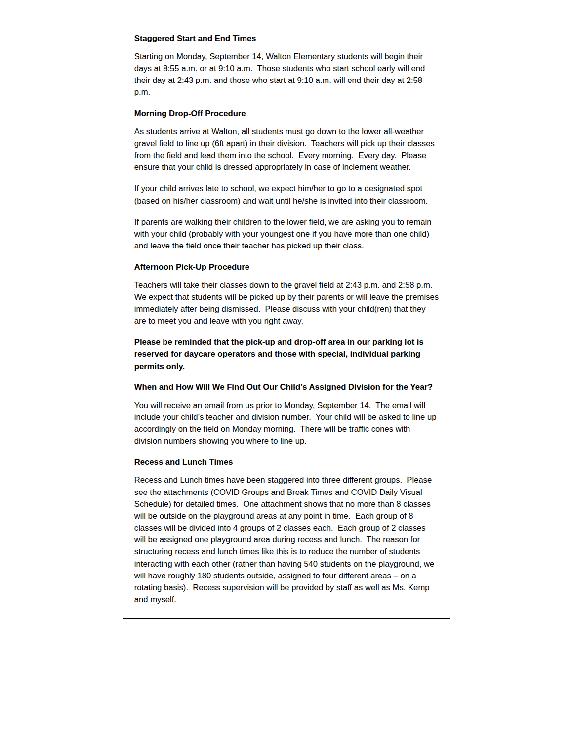Staggered Start and End Times
Starting on Monday, September 14, Walton Elementary students will begin their days at 8:55 a.m. or at 9:10 a.m. Those students who start school early will end their day at 2:43 p.m. and those who start at 9:10 a.m. will end their day at 2:58 p.m.
Morning Drop-Off Procedure
As students arrive at Walton, all students must go down to the lower all-weather gravel field to line up (6ft apart) in their division. Teachers will pick up their classes from the field and lead them into the school. Every morning. Every day. Please ensure that your child is dressed appropriately in case of inclement weather.
If your child arrives late to school, we expect him/her to go to a designated spot (based on his/her classroom) and wait until he/she is invited into their classroom.
If parents are walking their children to the lower field, we are asking you to remain with your child (probably with your youngest one if you have more than one child) and leave the field once their teacher has picked up their class.
Afternoon Pick-Up Procedure
Teachers will take their classes down to the gravel field at 2:43 p.m. and 2:58 p.m. We expect that students will be picked up by their parents or will leave the premises immediately after being dismissed. Please discuss with your child(ren) that they are to meet you and leave with you right away.
Please be reminded that the pick-up and drop-off area in our parking lot is reserved for daycare operators and those with special, individual parking permits only.
When and How Will We Find Out Our Child’s Assigned Division for the Year?
You will receive an email from us prior to Monday, September 14. The email will include your child’s teacher and division number. Your child will be asked to line up accordingly on the field on Monday morning. There will be traffic cones with division numbers showing you where to line up.
Recess and Lunch Times
Recess and Lunch times have been staggered into three different groups. Please see the attachments (COVID Groups and Break Times and COVID Daily Visual Schedule) for detailed times. One attachment shows that no more than 8 classes will be outside on the playground areas at any point in time. Each group of 8 classes will be divided into 4 groups of 2 classes each. Each group of 2 classes will be assigned one playground area during recess and lunch. The reason for structuring recess and lunch times like this is to reduce the number of students interacting with each other (rather than having 540 students on the playground, we will have roughly 180 students outside, assigned to four different areas – on a rotating basis). Recess supervision will be provided by staff as well as Ms. Kemp and myself.